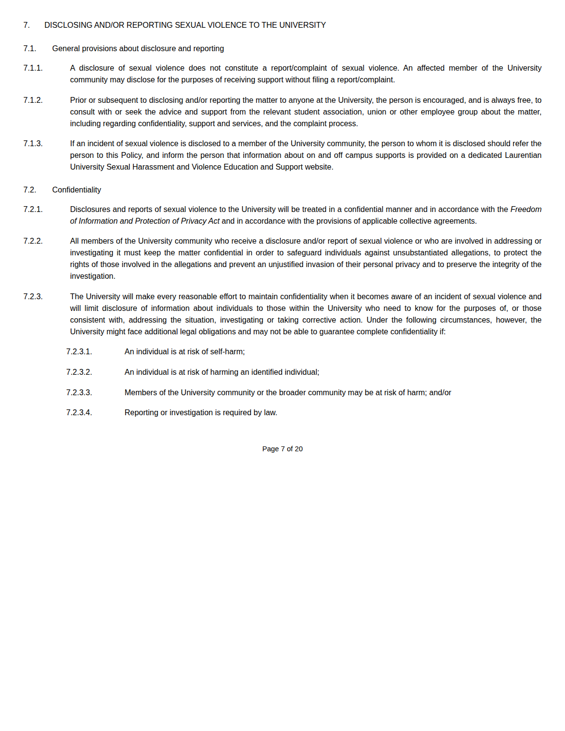7.
DISCLOSING AND/OR REPORTING SEXUAL VIOLENCE TO THE UNIVERSITY
7.1.
General provisions about disclosure and reporting
7.1.1.
A disclosure of sexual violence does not constitute a report/complaint of sexual violence. An affected member of the University community may disclose for the purposes of receiving support without filing a report/complaint.
7.1.2.
Prior or subsequent to disclosing and/or reporting the matter to anyone at the University, the person is encouraged, and is always free, to consult with or seek the advice and support from the relevant student association, union or other employee group about the matter, including regarding confidentiality, support and services, and the complaint process.
7.1.3.
If an incident of sexual violence is disclosed to a member of the University community, the person to whom it is disclosed should refer the person to this Policy, and inform the person that information about on and off campus supports is provided on a dedicated Laurentian University Sexual Harassment and Violence Education and Support website.
7.2.
Confidentiality
7.2.1.
Disclosures and reports of sexual violence to the University will be treated in a confidential manner and in accordance with the Freedom of Information and Protection of Privacy Act and in accordance with the provisions of applicable collective agreements.
7.2.2.
All members of the University community who receive a disclosure and/or report of sexual violence or who are involved in addressing or investigating it must keep the matter confidential in order to safeguard individuals against unsubstantiated allegations, to protect the rights of those involved in the allegations and prevent an unjustified invasion of their personal privacy and to preserve the integrity of the investigation.
7.2.3.
The University will make every reasonable effort to maintain confidentiality when it becomes aware of an incident of sexual violence and will limit disclosure of information about individuals to those within the University who need to know for the purposes of, or those consistent with, addressing the situation, investigating or taking corrective action. Under the following circumstances, however, the University might face additional legal obligations and may not be able to guarantee complete confidentiality if:
7.2.3.1.
An individual is at risk of self-harm;
7.2.3.2.
An individual is at risk of harming an identified individual;
7.2.3.3.
Members of the University community or the broader community may be at risk of harm; and/or
7.2.3.4.
Reporting or investigation is required by law.
Page 7 of 20